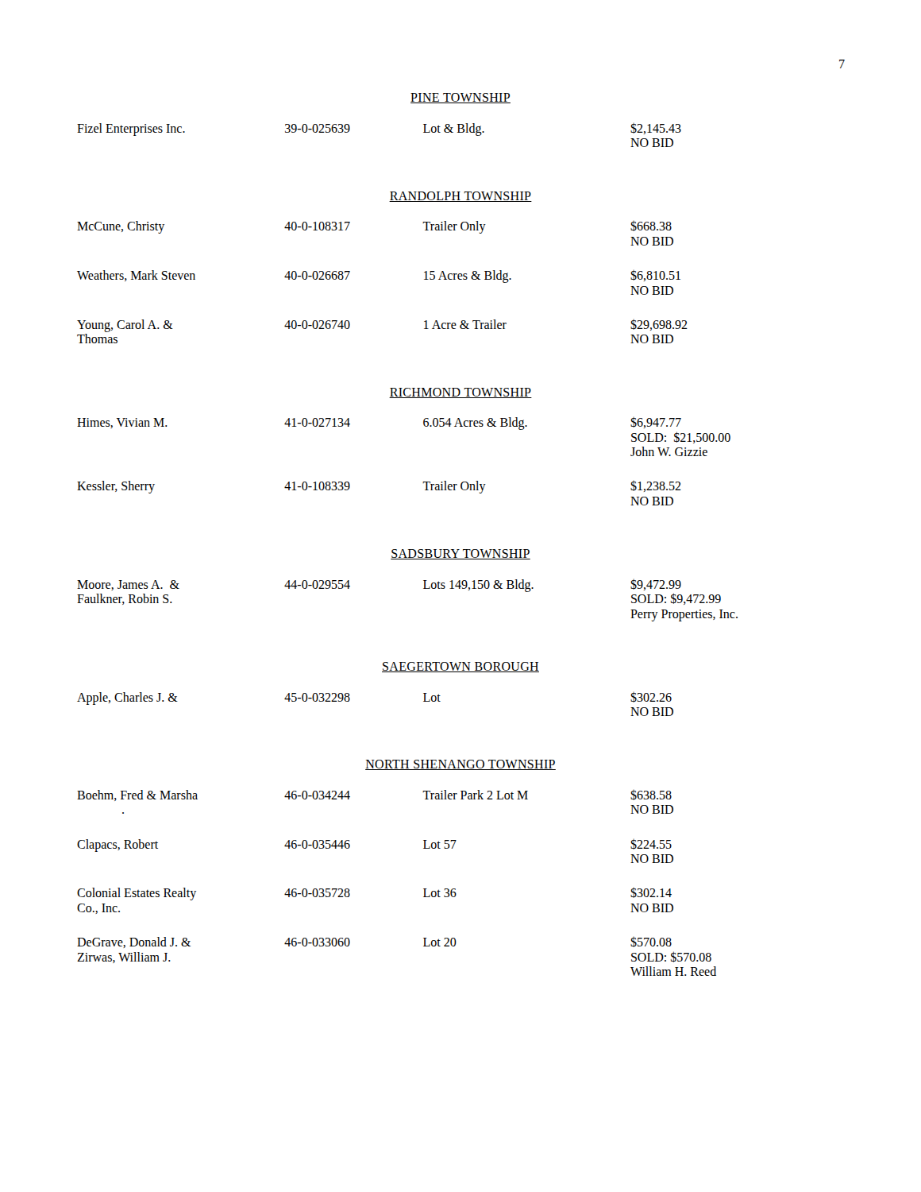7
PINE TOWNSHIP
| Fizel Enterprises Inc. | 39-0-025639 | Lot & Bldg. | $2,145.43 NO BID |
RANDOLPH TOWNSHIP
| McCune, Christy | 40-0-108317 | Trailer Only | $668.38 NO BID |
| Weathers, Mark Steven | 40-0-026687 | 15 Acres & Bldg. | $6,810.51 NO BID |
| Young, Carol A. & Thomas | 40-0-026740 | 1 Acre & Trailer | $29,698.92 NO BID |
RICHMOND TOWNSHIP
| Himes, Vivian M. | 41-0-027134 | 6.054 Acres & Bldg. | $6,947.77 SOLD: $21,500.00 John W. Gizzie |
| Kessler, Sherry | 41-0-108339 | Trailer Only | $1,238.52 NO BID |
SADSBURY TOWNSHIP
| Moore, James A. & Faulkner, Robin S. | 44-0-029554 | Lots 149,150 & Bldg. | $9,472.99 SOLD: $9,472.99 Perry Properties, Inc. |
SAEGERTOWN BOROUGH
| Apple, Charles J. & | 45-0-032298 | Lot | $302.26 NO BID |
NORTH SHENANGO TOWNSHIP
| Boehm, Fred & Marsha . | 46-0-034244 | Trailer Park 2 Lot M | $638.58 NO BID |
| Clapacs, Robert | 46-0-035446 | Lot 57 | $224.55 NO BID |
| Colonial Estates Realty Co., Inc. | 46-0-035728 | Lot 36 | $302.14 NO BID |
| DeGrave, Donald J. & Zirwas, William J. | 46-0-033060 | Lot 20 | $570.08 SOLD: $570.08 William H. Reed |